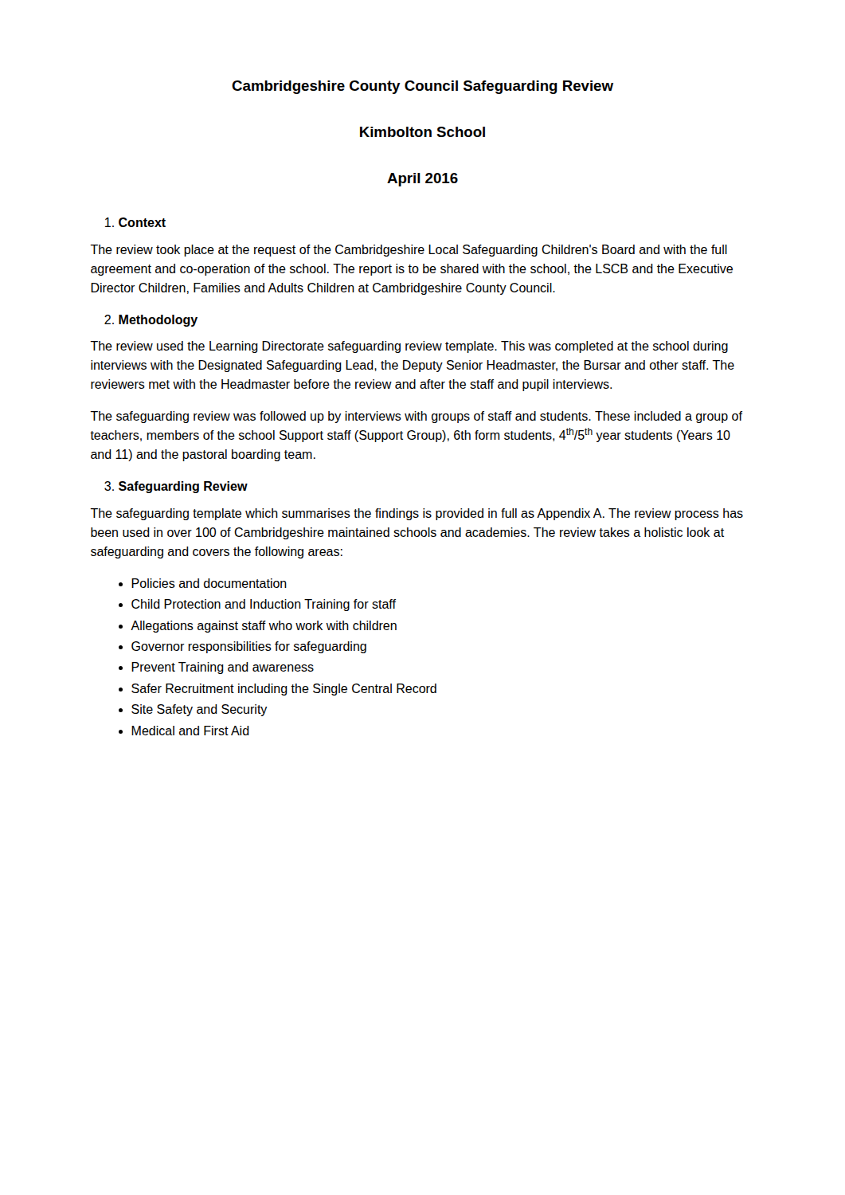Cambridgeshire County Council Safeguarding Review
Kimbolton School
April 2016
Context
The review took place at the request of the Cambridgeshire Local Safeguarding Children's Board and with the full agreement and co-operation of the school. The report is to be shared with the school, the LSCB and the Executive Director Children, Families and Adults Children at Cambridgeshire County Council.
Methodology
The review used the Learning Directorate safeguarding review template. This was completed at the school during interviews with the Designated Safeguarding Lead, the Deputy Senior Headmaster, the Bursar and other staff. The reviewers met with the Headmaster before the review and after the staff and pupil interviews.
The safeguarding review was followed up by interviews with groups of staff and students. These included a group of teachers, members of the school Support staff (Support Group), 6th form students, 4th/5th year students (Years 10 and 11) and the pastoral boarding team.
Safeguarding Review
The safeguarding template which summarises the findings is provided in full as Appendix A. The review process has been used in over 100 of Cambridgeshire maintained schools and academies. The review takes a holistic look at safeguarding and covers the following areas:
Policies and documentation
Child Protection and Induction Training for staff
Allegations against staff who work with children
Governor responsibilities for safeguarding
Prevent Training and awareness
Safer Recruitment including the Single Central Record
Site Safety and Security
Medical and First Aid